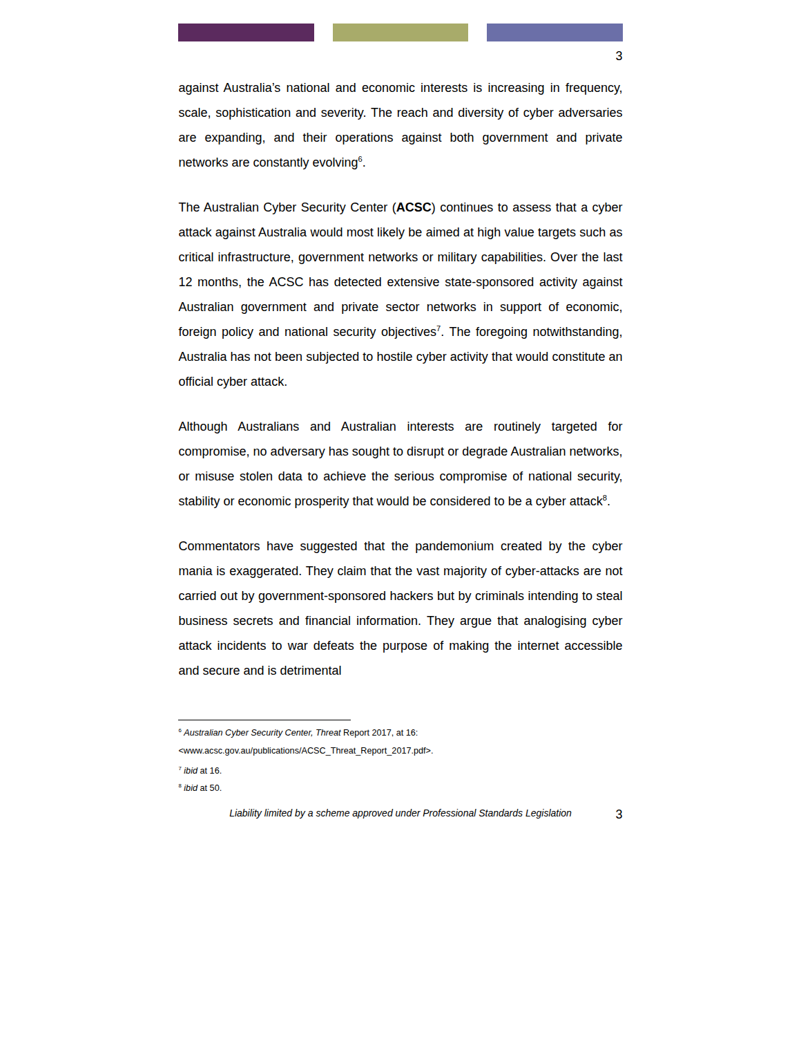3
against Australia’s national and economic interests is increasing in frequency, scale, sophistication and severity. The reach and diversity of cyber adversaries are expanding, and their operations against both government and private networks are constantly evolving6.
The Australian Cyber Security Center (ACSC) continues to assess that a cyber attack against Australia would most likely be aimed at high value targets such as critical infrastructure, government networks or military capabilities. Over the last 12 months, the ACSC has detected extensive state-sponsored activity against Australian government and private sector networks in support of economic, foreign policy and national security objectives7. The foregoing notwithstanding, Australia has not been subjected to hostile cyber activity that would constitute an official cyber attack.
Although Australians and Australian interests are routinely targeted for compromise, no adversary has sought to disrupt or degrade Australian networks, or misuse stolen data to achieve the serious compromise of national security, stability or economic prosperity that would be considered to be a cyber attack8.
Commentators have suggested that the pandemonium created by the cyber mania is exaggerated. They claim that the vast majority of cyber-attacks are not carried out by government-sponsored hackers but by criminals intending to steal business secrets and financial information. They argue that analogising cyber attack incidents to war defeats the purpose of making the internet accessible and secure and is detrimental
6 Australian Cyber Security Center, Threat Report 2017, at 16:
<www.acsc.gov.au/publications/ACSC_Threat_Report_2017.pdf>.
7 ibid at 16.
8 ibid at 50.
Liability limited by a scheme approved under Professional Standards Legislation 3